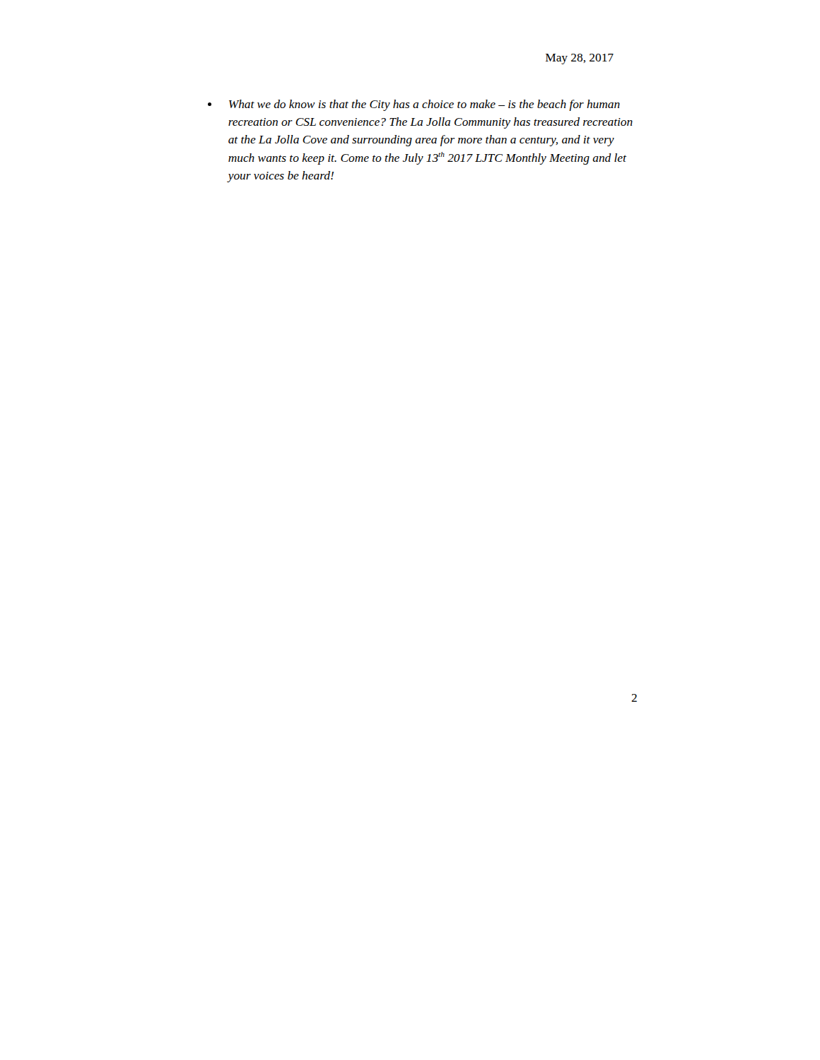May 28, 2017
What we do know is that the City has a choice to make – is the beach for human recreation or CSL convenience? The La Jolla Community has treasured recreation at the La Jolla Cove and surrounding area for more than a century, and it very much wants to keep it. Come to the July 13th 2017 LJTC Monthly Meeting and let your voices be heard!
2